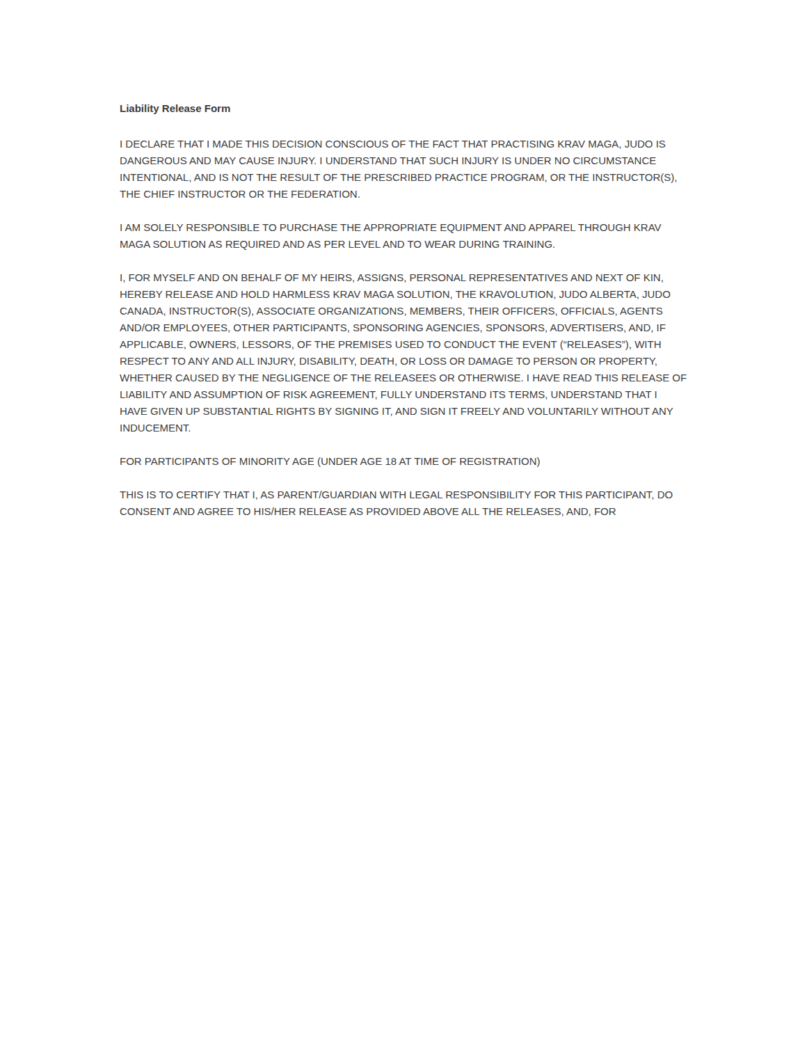Liability Release Form
I declare that I made this decision conscious of the fact that practising Krav Maga, Judo is dangerous and may cause injury. I understand that such injury is under no circumstance intentional, and is not the result of the prescribed practice program, or the instructor(s), the chief instructor or the federation.
I am solely responsible to purchase the appropriate equipment and apparel through Krav Maga Solution as required and as per level and to wear during training.
I, for myself and on behalf of my heirs, assigns, personal representatives and next of kin, hereby release and hold harmless Krav Maga Solution, the KRAVolution, Judo Alberta, Judo Canada, instructor(s), associate organizations, members, their officers, officials, agents and/or employees, other participants, sponsoring agencies, sponsors, advertisers, and, if applicable, owners, lessors, of the premises used to conduct the event (“releases”), with respect to any and all injury, disability, death, or loss or damage to person or property, whether caused by the negligence of the releasees or otherwise. I have read this release of liability and assumption of risk agreement, fully understand its terms, understand that I have given up substantial rights by signing it, and sign it freely and voluntarily without any inducement.
For participants of minority age (under age 18 at time of registration)
This is to certify that I, as parent/guardian with legal responsibility for this participant, do consent and agree to his/her release as provided above all the releases, and, for